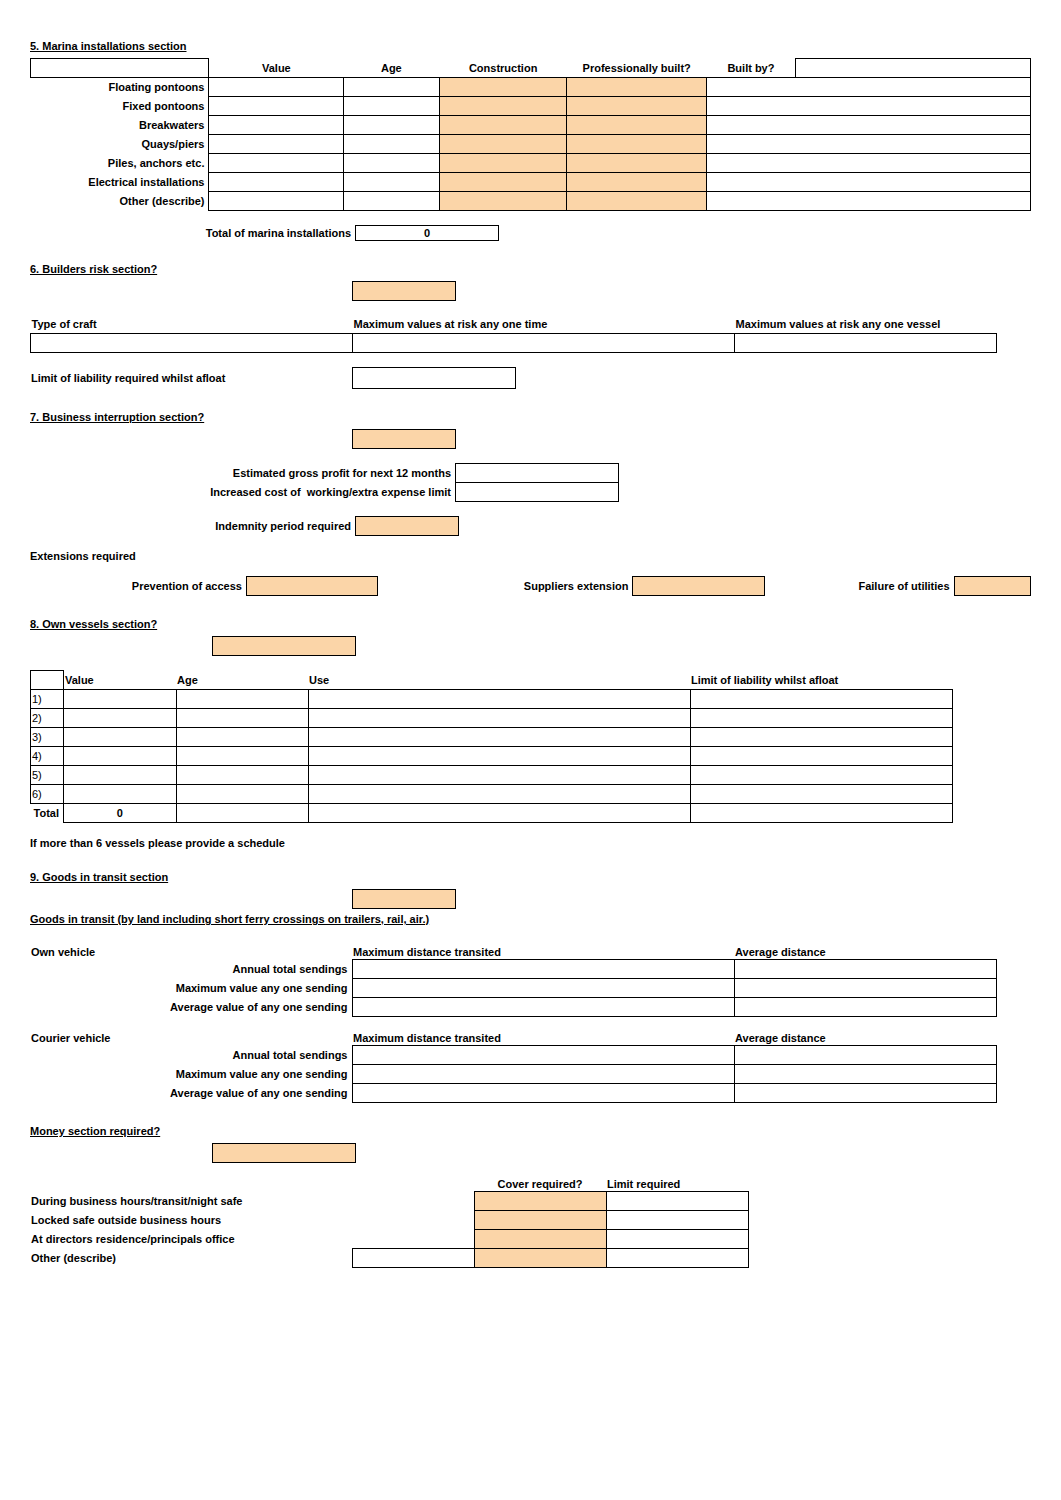5. Marina installations section
| | Value | Age | Construction | Professionally built? | Built by? | |
| Floating pontoons | | | | | |
| Fixed pontoons | | | | | |
| Breakwaters | | | | | |
| Quays/piers | | | | | |
| Piles, anchors etc. | | | | | |
| Electrical installations | | | | | |
| Other (describe) | | | | | |
| Total of marina installations | 0 |
6. Builders risk section?
| Type of craft | Maximum values at risk any one time | Maximum values at risk any one vessel |
| --- | --- | --- |
| Limit of liability required whilst afloat | |
7. Business interruption section?
| Estimated gross profit for next 12 months | |
| Increased cost of working/extra expense limit | |
| Indemnity period required | |
Extensions required
| Prevention of access | | | Suppliers extension | | | Failure of utilities | |
8. Own vessels section?
| | Value | Age | Use | Limit of liability whilst afloat |
| 1) | | | | |
| 2) | | | | |
| 3) | | | | |
| 4) | | | | |
| 5) | | | | |
| 6) | | | | |
| Total | 0 | | | |
If more than 6 vessels please provide a schedule
9. Goods in transit section
Goods in transit (by land including short ferry crossings on trailers, rail, air.)
| Own vehicle | Maximum distance transited | Average distance |
| Annual total sendings | | |
| Maximum value any one sending | | |
| Average value of any one sending | | |
| Courier vehicle | Maximum distance transited | Average distance |
| Annual total sendings | | |
| Maximum value any one sending | | |
| Average value of any one sending | | |
Money section required?
| | | Cover required? | Limit required |
| During business hours/transit/night safe | | | |
| Locked safe outside business hours | | | |
| At directors residence/principals office | | | |
| Other (describe) | | | |